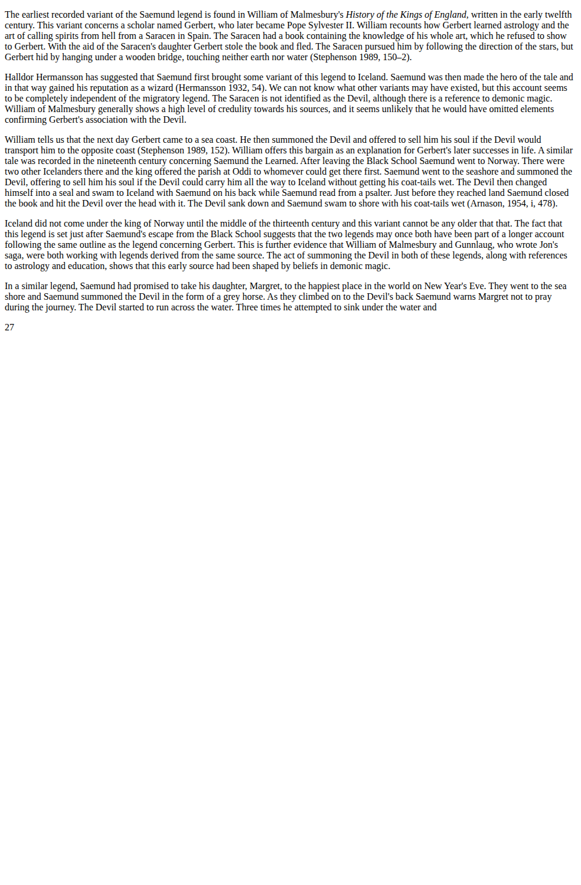The earliest recorded variant of the Saemund legend is found in William of Malmesbury's History of the Kings of England, written in the early twelfth century. This variant concerns a scholar named Gerbert, who later became Pope Sylvester II. William recounts how Gerbert learned astrology and the art of calling spirits from hell from a Saracen in Spain. The Saracen had a book containing the knowledge of his whole art, which he refused to show to Gerbert. With the aid of the Saracen's daughter Gerbert stole the book and fled. The Saracen pursued him by following the direction of the stars, but Gerbert hid by hanging under a wooden bridge, touching neither earth nor water (Stephenson 1989, 150–2).
Halldor Hermansson has suggested that Saemund first brought some variant of this legend to Iceland. Saemund was then made the hero of the tale and in that way gained his reputation as a wizard (Hermansson 1932, 54). We can not know what other variants may have existed, but this account seems to be completely independent of the migratory legend. The Saracen is not identified as the Devil, although there is a reference to demonic magic. William of Malmesbury generally shows a high level of credulity towards his sources, and it seems unlikely that he would have omitted elements confirming Gerbert's association with the Devil.
William tells us that the next day Gerbert came to a sea coast. He then summoned the Devil and offered to sell him his soul if the Devil would transport him to the opposite coast (Stephenson 1989, 152). William offers this bargain as an explanation for Gerbert's later successes in life. A similar tale was recorded in the nineteenth century concerning Saemund the Learned. After leaving the Black School Saemund went to Norway. There were two other Icelanders there and the king offered the parish at Oddi to whomever could get there first. Saemund went to the seashore and summoned the Devil, offering to sell him his soul if the Devil could carry him all the way to Iceland without getting his coat-tails wet. The Devil then changed himself into a seal and swam to Iceland with Saemund on his back while Saemund read from a psalter. Just before they reached land Saemund closed the book and hit the Devil over the head with it. The Devil sank down and Saemund swam to shore with his coat-tails wet (Arnason, 1954, i, 478).
Iceland did not come under the king of Norway until the middle of the thirteenth century and this variant cannot be any older that that. The fact that this legend is set just after Saemund's escape from the Black School suggests that the two legends may once both have been part of a longer account following the same outline as the legend concerning Gerbert. This is further evidence that William of Malmesbury and Gunnlaug, who wrote Jon's saga, were both working with legends derived from the same source. The act of summoning the Devil in both of these legends, along with references to astrology and education, shows that this early source had been shaped by beliefs in demonic magic.
In a similar legend, Saemund had promised to take his daughter, Margret, to the happiest place in the world on New Year's Eve. They went to the sea shore and Saemund summoned the Devil in the form of a grey horse. As they climbed on to the Devil's back Saemund warns Margret not to pray during the journey. The Devil started to run across the water. Three times he attempted to sink under the water and
27